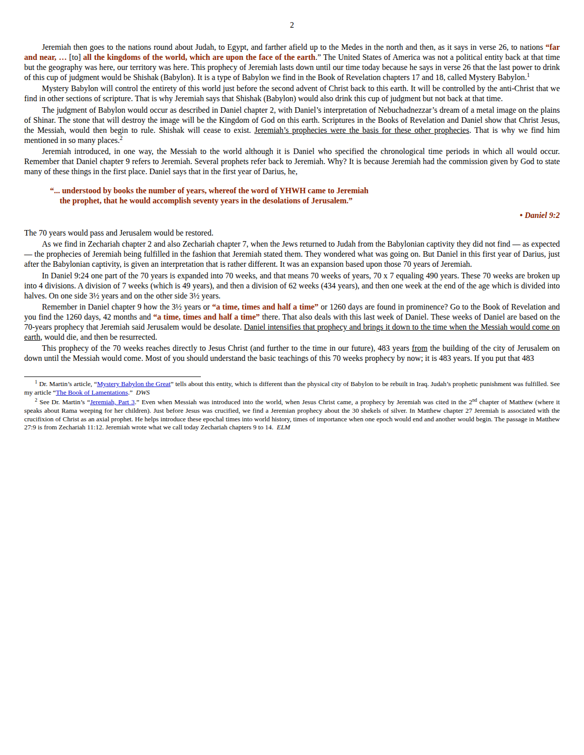2
Jeremiah then goes to the nations round about Judah, to Egypt, and farther afield up to the Medes in the north and then, as it says in verse 26, to nations “far and near, … [to] all the kingdoms of the world, which are upon the face of the earth.” The United States of America was not a political entity back at that time but the geography was here, our territory was here. This prophecy of Jeremiah lasts down until our time today because he says in verse 26 that the last power to drink of this cup of judgment would be Shishak (Babylon). It is a type of Babylon we find in the Book of Revelation chapters 17 and 18, called Mystery Babylon.1
Mystery Babylon will control the entirety of this world just before the second advent of Christ back to this earth. It will be controlled by the anti-Christ that we find in other sections of scripture. That is why Jeremiah says that Shishak (Babylon) would also drink this cup of judgment but not back at that time.
The judgment of Babylon would occur as described in Daniel chapter 2, with Daniel’s interpretation of Nebuchadnezzar’s dream of a metal image on the plains of Shinar. The stone that will destroy the image will be the Kingdom of God on this earth. Scriptures in the Books of Revelation and Daniel show that Christ Jesus, the Messiah, would then begin to rule. Shishak will cease to exist. Jeremiah’s prophecies were the basis for these other prophecies. That is why we find him mentioned in so many places.2
Jeremiah introduced, in one way, the Messiah to the world although it is Daniel who specified the chronological time periods in which all would occur. Remember that Daniel chapter 9 refers to Jeremiah. Several prophets refer back to Jeremiah. Why? It is because Jeremiah had the commission given by God to state many of these things in the first place. Daniel says that in the first year of Darius, he,
“... understood by books the number of years, whereof the word of YHWH came to Jeremiah the prophet, that he would accomplish seventy years in the desolations of Jerusalem.”
• Daniel 9:2
The 70 years would pass and Jerusalem would be restored.
As we find in Zechariah chapter 2 and also Zechariah chapter 7, when the Jews returned to Judah from the Babylonian captivity they did not find — as expected — the prophecies of Jeremiah being fulfilled in the fashion that Jeremiah stated them. They wondered what was going on. But Daniel in this first year of Darius, just after the Babylonian captivity, is given an interpretation that is rather different. It was an expansion based upon those 70 years of Jeremiah.
In Daniel 9:24 one part of the 70 years is expanded into 70 weeks, and that means 70 weeks of years, 70 x 7 equaling 490 years. These 70 weeks are broken up into 4 divisions. A division of 7 weeks (which is 49 years), and then a division of 62 weeks (434 years), and then one week at the end of the age which is divided into halves. On one side 3½ years and on the other side 3½ years.
Remember in Daniel chapter 9 how the 3½ years or “a time, times and half a time” or 1260 days are found in prominence? Go to the Book of Revelation and you find the 1260 days, 42 months and “a time, times and half a time” there. That also deals with this last week of Daniel. These weeks of Daniel are based on the 70-years prophecy that Jeremiah said Jerusalem would be desolate. Daniel intensifies that prophecy and brings it down to the time when the Messiah would come on earth, would die, and then be resurrected.
This prophecy of the 70 weeks reaches directly to Jesus Christ (and further to the time in our future), 483 years from the building of the city of Jerusalem on down until the Messiah would come. Most of you should understand the basic teachings of this 70 weeks prophecy by now; it is 483 years. If you put that 483
1 Dr. Martin’s article, “Mystery Babylon the Great” tells about this entity, which is different than the physical city of Babylon to be rebuilt in Iraq. Judah’s prophetic punishment was fulfilled. See my article “The Book of Lamentations.” DWS
2 See Dr. Martin’s “Jeremiah, Part 3.” Even when Messiah was introduced into the world, when Jesus Christ came, a prophecy by Jeremiah was cited in the 2nd chapter of Matthew (where it speaks about Rama weeping for her children). Just before Jesus was crucified, we find a Jeremian prophecy about the 30 shekels of silver. In Matthew chapter 27 Jeremiah is associated with the crucifixion of Christ as an axial prophet. He helps introduce these epochal times into world history, times of importance when one epoch would end and another would begin. The passage in Matthew 27:9 is from Zechariah 11:12. Jeremiah wrote what we call today Zechariah chapters 9 to 14. ELM